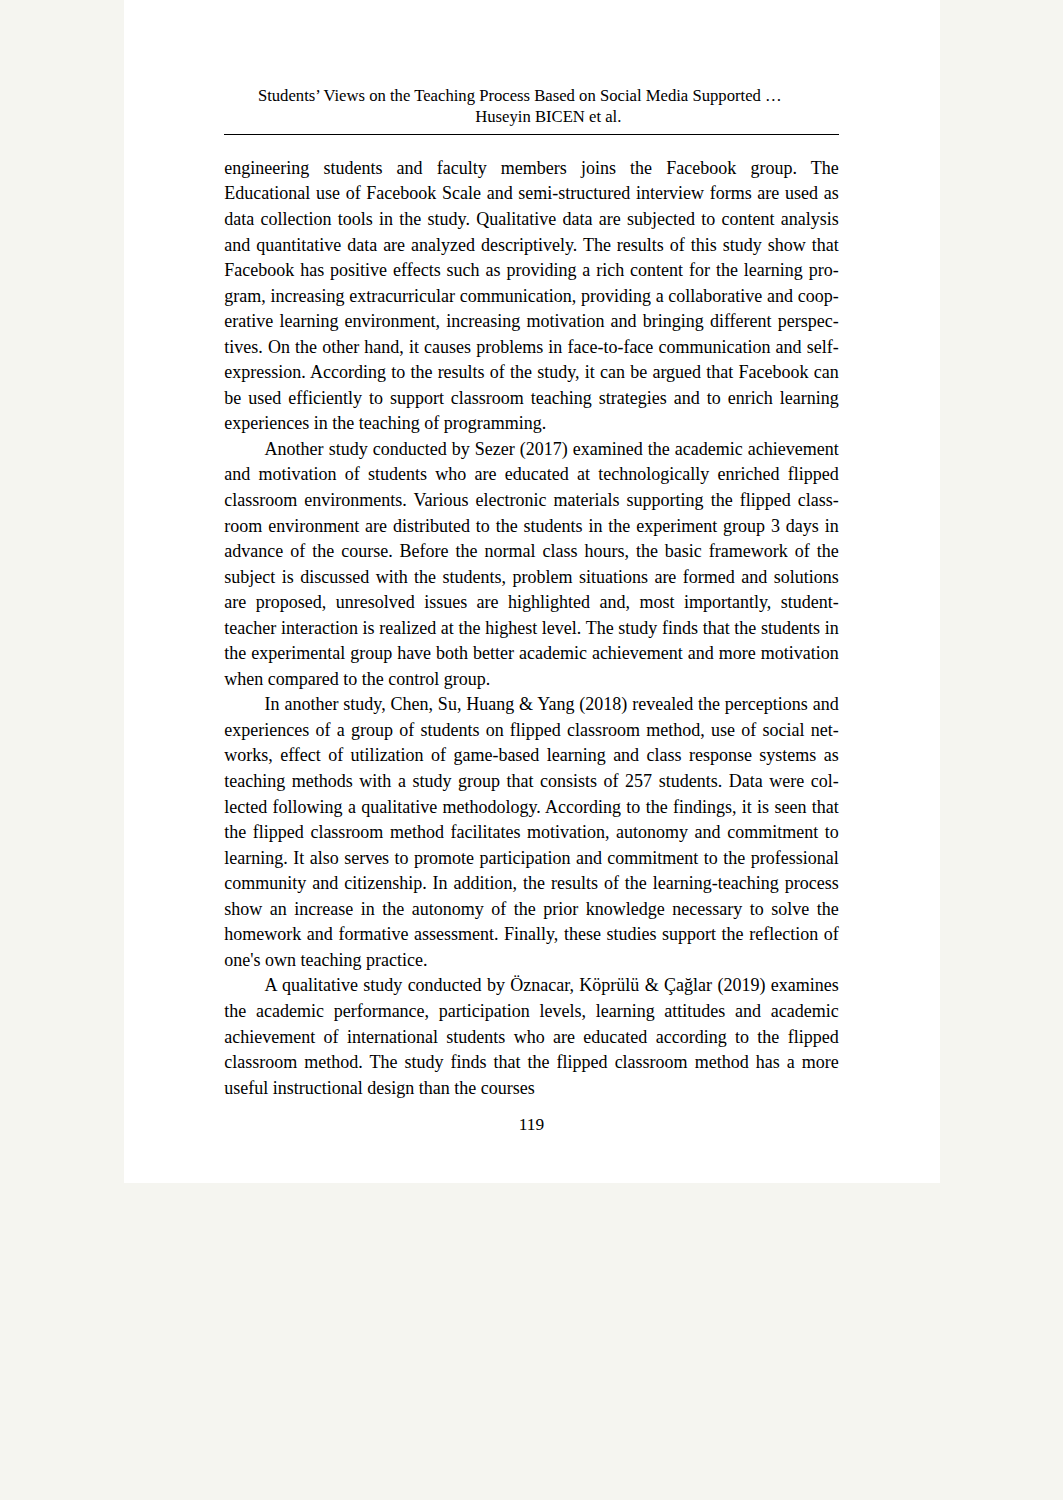Students’ Views on the Teaching Process Based on Social Media Supported … Huseyin BICEN et al.
engineering students and faculty members joins the Facebook group. The Educational use of Facebook Scale and semi-structured interview forms are used as data collection tools in the study. Qualitative data are subjected to content analysis and quantitative data are analyzed descriptively. The results of this study show that Facebook has positive effects such as providing a rich content for the learning program, increasing extracurricular communication, providing a collaborative and cooperative learning environment, increasing motivation and bringing different perspectives. On the other hand, it causes problems in face-to-face communication and self-expression. According to the results of the study, it can be argued that Facebook can be used efficiently to support classroom teaching strategies and to enrich learning experiences in the teaching of programming.
Another study conducted by Sezer (2017) examined the academic achievement and motivation of students who are educated at technologically enriched flipped classroom environments. Various electronic materials supporting the flipped classroom environment are distributed to the students in the experiment group 3 days in advance of the course. Before the normal class hours, the basic framework of the subject is discussed with the students, problem situations are formed and solutions are proposed, unresolved issues are highlighted and, most importantly, student-teacher interaction is realized at the highest level. The study finds that the students in the experimental group have both better academic achievement and more motivation when compared to the control group.
In another study, Chen, Su, Huang & Yang (2018) revealed the perceptions and experiences of a group of students on flipped classroom method, use of social networks, effect of utilization of game-based learning and class response systems as teaching methods with a study group that consists of 257 students. Data were collected following a qualitative methodology. According to the findings, it is seen that the flipped classroom method facilitates motivation, autonomy and commitment to learning. It also serves to promote participation and commitment to the professional community and citizenship. In addition, the results of the learning-teaching process show an increase in the autonomy of the prior knowledge necessary to solve the homework and formative assessment. Finally, these studies support the reflection of one's own teaching practice.
A qualitative study conducted by Öznacar, Köprülü & Çağlar (2019) examines the academic performance, participation levels, learning attitudes and academic achievement of international students who are educated according to the flipped classroom method. The study finds that the flipped classroom method has a more useful instructional design than the courses
119